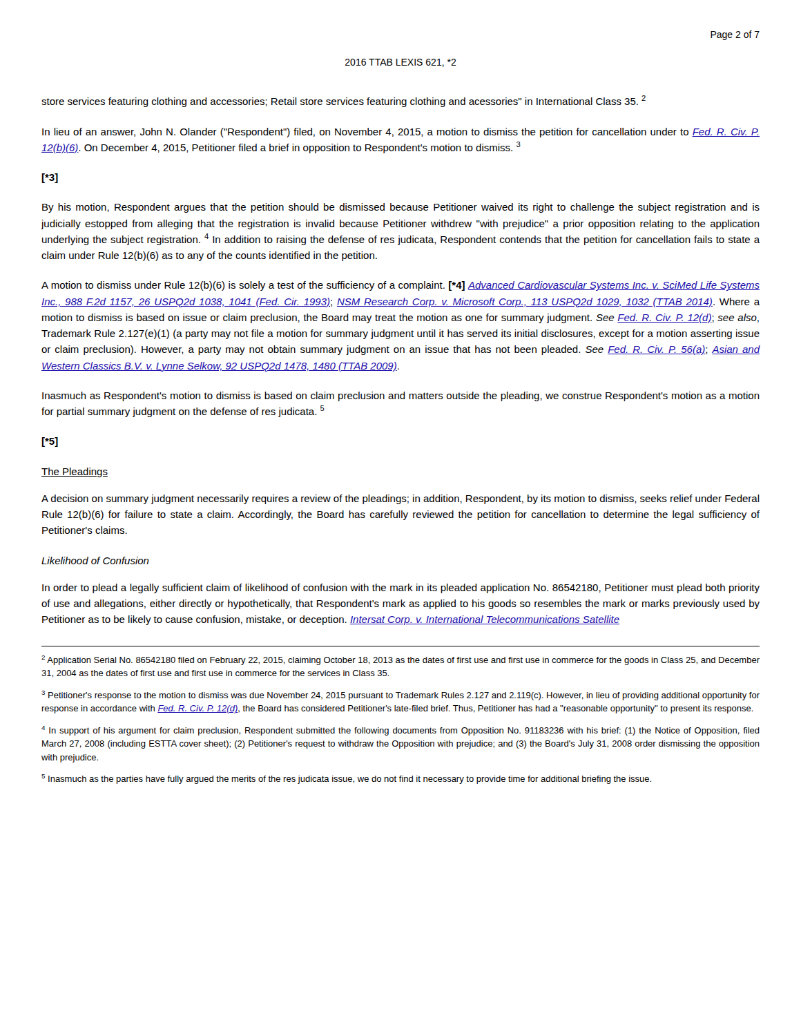Page 2 of 7
2016 TTAB LEXIS 621, *2
store services featuring clothing and accessories; Retail store services featuring clothing and acessories" in International Class 35. 2
In lieu of an answer, John N. Olander ("Respondent") filed, on November 4, 2015, a motion to dismiss the petition for cancellation under to Fed. R. Civ. P. 12(b)(6). On December 4, 2015, Petitioner filed a brief in opposition to Respondent's motion to dismiss. 3
[*3]
By his motion, Respondent argues that the petition should be dismissed because Petitioner waived its right to challenge the subject registration and is judicially estopped from alleging that the registration is invalid because Petitioner withdrew "with prejudice" a prior opposition relating to the application underlying the subject registration. 4 In addition to raising the defense of res judicata, Respondent contends that the petition for cancellation fails to state a claim under Rule 12(b)(6) as to any of the counts identified in the petition.
A motion to dismiss under Rule 12(b)(6) is solely a test of the sufficiency of a complaint. [*4] Advanced Cardiovascular Systems Inc. v. SciMed Life Systems Inc., 988 F.2d 1157, 26 USPQ2d 1038, 1041 (Fed. Cir. 1993); NSM Research Corp. v. Microsoft Corp., 113 USPQ2d 1029, 1032 (TTAB 2014). Where a motion to dismiss is based on issue or claim preclusion, the Board may treat the motion as one for summary judgment. See Fed. R. Civ. P. 12(d); see also, Trademark Rule 2.127(e)(1) (a party may not file a motion for summary judgment until it has served its initial disclosures, except for a motion asserting issue or claim preclusion). However, a party may not obtain summary judgment on an issue that has not been pleaded. See Fed. R. Civ. P. 56(a); Asian and Western Classics B.V. v. Lynne Selkow, 92 USPQ2d 1478, 1480 (TTAB 2009).
Inasmuch as Respondent's motion to dismiss is based on claim preclusion and matters outside the pleading, we construe Respondent's motion as a motion for partial summary judgment on the defense of res judicata. 5
[*5]
The Pleadings
A decision on summary judgment necessarily requires a review of the pleadings; in addition, Respondent, by its motion to dismiss, seeks relief under Federal Rule 12(b)(6) for failure to state a claim. Accordingly, the Board has carefully reviewed the petition for cancellation to determine the legal sufficiency of Petitioner's claims.
Likelihood of Confusion
In order to plead a legally sufficient claim of likelihood of confusion with the mark in its pleaded application No. 86542180, Petitioner must plead both priority of use and allegations, either directly or hypothetically, that Respondent's mark as applied to his goods so resembles the mark or marks previously used by Petitioner as to be likely to cause confusion, mistake, or deception. Intersat Corp. v. International Telecommunications Satellite
2 Application Serial No. 86542180 filed on February 22, 2015, claiming October 18, 2013 as the dates of first use and first use in commerce for the goods in Class 25, and December 31, 2004 as the dates of first use and first use in commerce for the services in Class 35.
3 Petitioner's response to the motion to dismiss was due November 24, 2015 pursuant to Trademark Rules 2.127 and 2.119(c). However, in lieu of providing additional opportunity for response in accordance with Fed. R. Civ. P. 12(d), the Board has considered Petitioner's late-filed brief. Thus, Petitioner has had a "reasonable opportunity" to present its response.
4 In support of his argument for claim preclusion, Respondent submitted the following documents from Opposition No. 91183236 with his brief: (1) the Notice of Opposition, filed March 27, 2008 (including ESTTA cover sheet); (2) Petitioner's request to withdraw the Opposition with prejudice; and (3) the Board's July 31, 2008 order dismissing the opposition with prejudice.
5 Inasmuch as the parties have fully argued the merits of the res judicata issue, we do not find it necessary to provide time for additional briefing the issue.